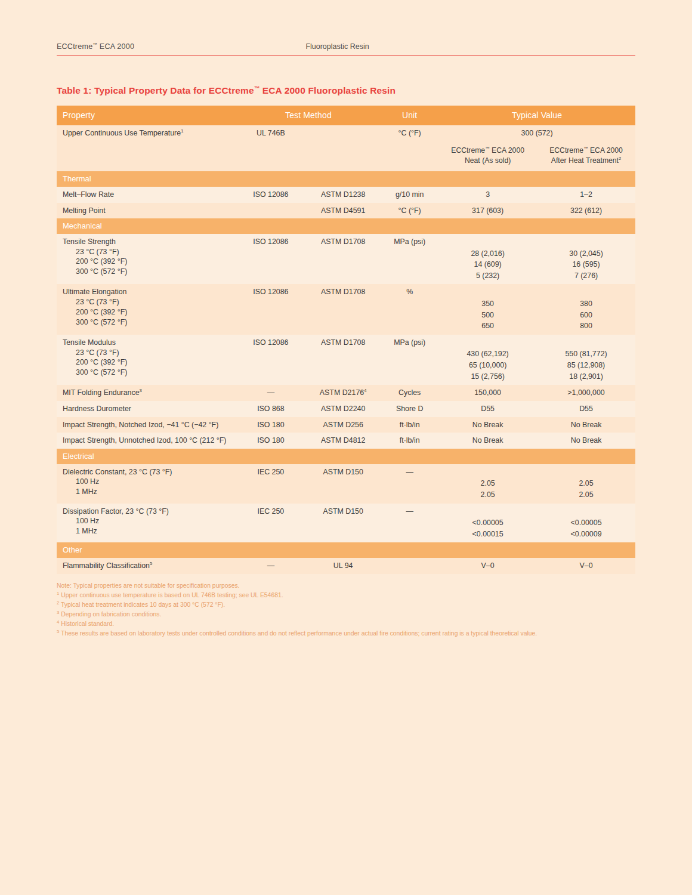ECCtreme™ ECA 2000
Fluoroplastic Resin
Table 1: Typical Property Data for ECCtreme™ ECA 2000 Fluoroplastic Resin
| Property | Test Method | Unit | Typical Value |
| --- | --- | --- | --- |
| Upper Continuous Use Temperature 1 | UL 746B | | °C (°F) | 300 (572) |
| | | | | ECCtreme ™ ECA 2000 Neat (As sold) | ECCtreme ™ ECA 2000 After Heat Treatment 2 |
| Thermal |
| Melt–Flow Rate | ISO 12086 | ASTM D1238 | g/10 min | 3 | 1–2 |
| Melting Point | | ASTM D4591 | °C (°F) | 317 (603) | 322 (612) |
| Mechanical |
| Tensile Strength 23 °C (73 °F) 200 °C (392 °F) 300 °C (572 °F) | ISO 12086 | ASTM D1708 | MPa (psi) | 28 (2,016) 14 (609) 5 (232) | 30 (2,045) 16 (595) 7 (276) |
| Ultimate Elongation 23 °C (73 °F) 200 °C (392 °F) 300 °C (572 °F) | ISO 12086 | ASTM D1708 | % | 350 500 650 | 380 600 800 |
| Tensile Modulus 23 °C (73 °F) 200 °C (392 °F) 300 °C (572 °F) | ISO 12086 | ASTM D1708 | MPa (psi) | 430 (62,192) 65 (10,000) 15 (2,756) | 550 (81,772) 85 (12,908) 18 (2,901) |
| MIT Folding Endurance 3 | — | ASTM D2176 4 | Cycles | 150,000 | >1,000,000 |
| Hardness Durometer | ISO 868 | ASTM D2240 | Shore D | D55 | D55 |
| Impact Strength, Notched Izod, −41 °C (−42 °F) | ISO 180 | ASTM D256 | ft·lb/in | No Break | No Break |
| Impact Strength, Unnotched Izod, 100 °C (212 °F) | ISO 180 | ASTM D4812 | ft·lb/in | No Break | No Break |
| Electrical |
| Dielectric Constant, 23 °C (73 °F) 100 Hz 1 MHz | IEC 250 | ASTM D150 | — | 2.05 2.05 | 2.05 2.05 |
| Dissipation Factor, 23 °C (73 °F) 100 Hz 1 MHz | IEC 250 | ASTM D150 | — | <0.00005 <0.00015 | <0.00005 <0.00009 |
| Other |
| Flammability Classification 5 | — | UL 94 | | V–0 | V–0 |
Note: Typical properties are not suitable for specification purposes.
1 Upper continuous use temperature is based on UL 746B testing; see UL E54681.
2 Typical heat treatment indicates 10 days at 300 °C (572 °F).
3 Depending on fabrication conditions.
4 Historical standard.
5 These results are based on laboratory tests under controlled conditions and do not reflect performance under actual fire conditions; current rating is a typical theoretical value.